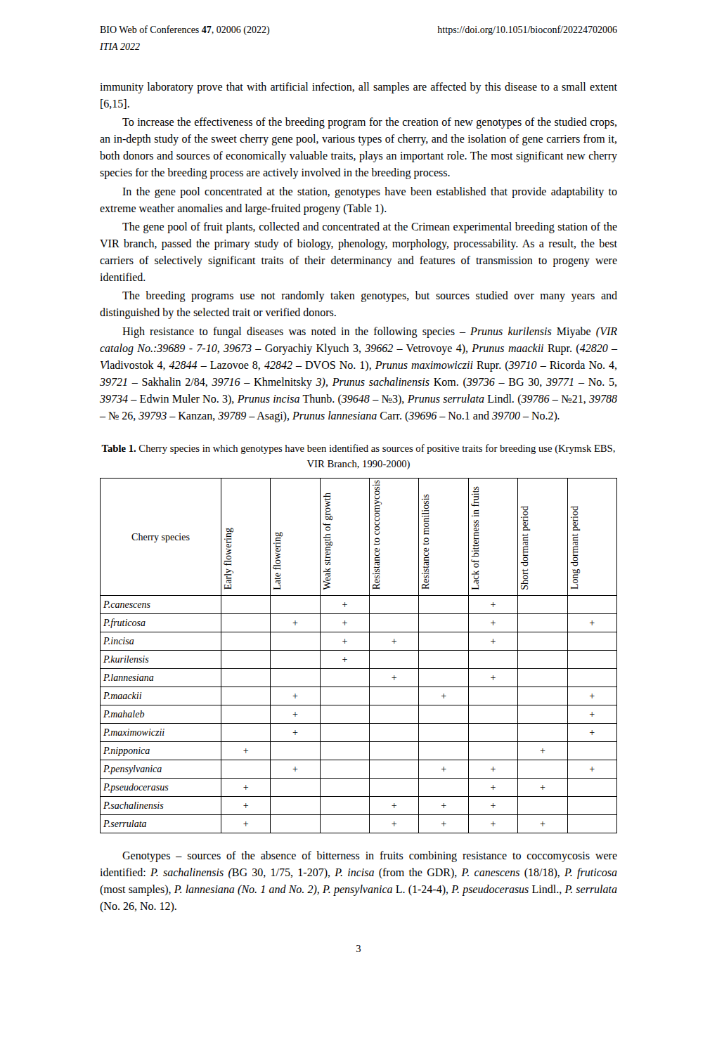BIO Web of Conferences 47, 02006 (2022)
https://doi.org/10.1051/bioconf/20224702006
ITIA 2022
immunity laboratory prove that with artificial infection, all samples are affected by this disease to a small extent [6,15].
To increase the effectiveness of the breeding program for the creation of new genotypes of the studied crops, an in-depth study of the sweet cherry gene pool, various types of cherry, and the isolation of gene carriers from it, both donors and sources of economically valuable traits, plays an important role. The most significant new cherry species for the breeding process are actively involved in the breeding process.
In the gene pool concentrated at the station, genotypes have been established that provide adaptability to extreme weather anomalies and large-fruited progeny (Table 1).
The gene pool of fruit plants, collected and concentrated at the Crimean experimental breeding station of the VIR branch, passed the primary study of biology, phenology, morphology, processability. As a result, the best carriers of selectively significant traits of their determinancy and features of transmission to progeny were identified.
The breeding programs use not randomly taken genotypes, but sources studied over many years and distinguished by the selected trait or verified donors.
High resistance to fungal diseases was noted in the following species – Prunus kurilensis Miyabe (VIR catalog No.:39689 - 7-10, 39673 – Goryachiy Klyuch 3, 39662 – Vetrovoye 4), Prunus maackii Rupr. (42820 – Vladivostok 4, 42844 – Lazovoe 8, 42842 – DVOS No. 1), Prunus maximowiczii Rupr. (39710 – Ricorda No. 4, 39721 – Sakhalin 2/84, 39716 – Khmelnitsky 3), Prunus sachalinensis Kom. (39736 – BG 30, 39771 – No. 5, 39734 – Edwin Muler No. 3), Prunus incisa Thunb. (39648 – №3), Prunus serrulata Lindl. (39786 – №21, 39788 – № 26, 39793 – Kanzan, 39789 – Asagi), Prunus lannesiana Carr. (39696 – No.1 and 39700 – No.2).
Table 1. Cherry species in which genotypes have been identified as sources of positive traits for breeding use (Krymsk EBS, VIR Branch, 1990-2000)
| Cherry species | Early flowering | Late flowering | Weak strength of growth | Resistance to coccomycosis | Resistance to moniliosis | Lack of bitterness in fruits | Short dormant period | Long dormant period |
| --- | --- | --- | --- | --- | --- | --- | --- | --- |
| P.canescens | | | + | | | + | | |
| P.fruticosa | | + | + | | | + | | + |
| P.incisa | | | + | + | | + | | |
| P.kurilensis | | | + | | | | | |
| P.lannesiana | | | | + | | + | | |
| P.maackii | | + | | | + | | | + |
| P.mahaleb | | + | | | | | | + |
| P.maximowiczii | | + | | | | | | + |
| P.nipponica | + | | | | | | + | |
| P.pensylvanica | | + | | | + | + | | + |
| P.pseudocerasus | + | | | | | + | + | |
| P.sachalinensis | + | | | + | + | + | | |
| P.serrulata | + | | | + | + | + | + | |
Genotypes – sources of the absence of bitterness in fruits combining resistance to coccomycosis were identified: P. sachalinensis (BG 30, 1/75, 1-207), P. incisa (from the GDR), P. canescens (18/18), P. fruticosa (most samples), P. lannesiana (No. 1 and No. 2), P. pensylvanica L. (1-24-4), P. pseudocerasus Lindl., P. serrulata (No. 26, No. 12).
3